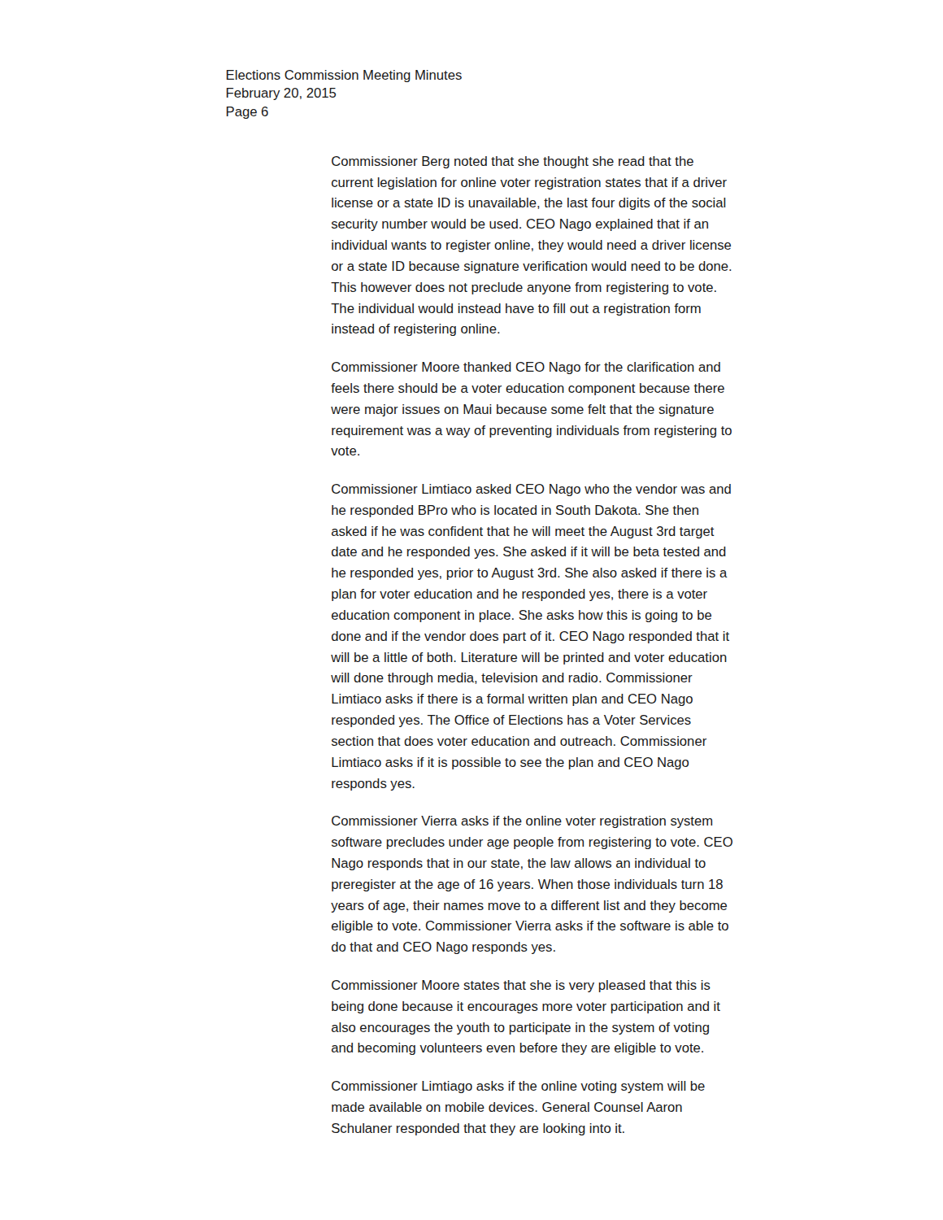Elections Commission Meeting Minutes
February 20, 2015
Page 6
Commissioner Berg noted that she thought she read that the current legislation for online voter registration states that if a driver license or a state ID is unavailable, the last four digits of the social security number would be used. CEO Nago explained that if an individual wants to register online, they would need a driver license or a state ID because signature verification would need to be done. This however does not preclude anyone from registering to vote. The individual would instead have to fill out a registration form instead of registering online.
Commissioner Moore thanked CEO Nago for the clarification and feels there should be a voter education component because there were major issues on Maui because some felt that the signature requirement was a way of preventing individuals from registering to vote.
Commissioner Limtiaco asked CEO Nago who the vendor was and he responded BPro who is located in South Dakota. She then asked if he was confident that he will meet the August 3rd target date and he responded yes. She asked if it will be beta tested and he responded yes, prior to August 3rd. She also asked if there is a plan for voter education and he responded yes, there is a voter education component in place. She asks how this is going to be done and if the vendor does part of it. CEO Nago responded that it will be a little of both. Literature will be printed and voter education will done through media, television and radio. Commissioner Limtiaco asks if there is a formal written plan and CEO Nago responded yes. The Office of Elections has a Voter Services section that does voter education and outreach. Commissioner Limtiaco asks if it is possible to see the plan and CEO Nago responds yes.
Commissioner Vierra asks if the online voter registration system software precludes under age people from registering to vote. CEO Nago responds that in our state, the law allows an individual to preregister at the age of 16 years. When those individuals turn 18 years of age, their names move to a different list and they become eligible to vote. Commissioner Vierra asks if the software is able to do that and CEO Nago responds yes.
Commissioner Moore states that she is very pleased that this is being done because it encourages more voter participation and it also encourages the youth to participate in the system of voting and becoming volunteers even before they are eligible to vote.
Commissioner Limtiago asks if the online voting system will be made available on mobile devices. General Counsel Aaron Schulaner responded that they are looking into it.